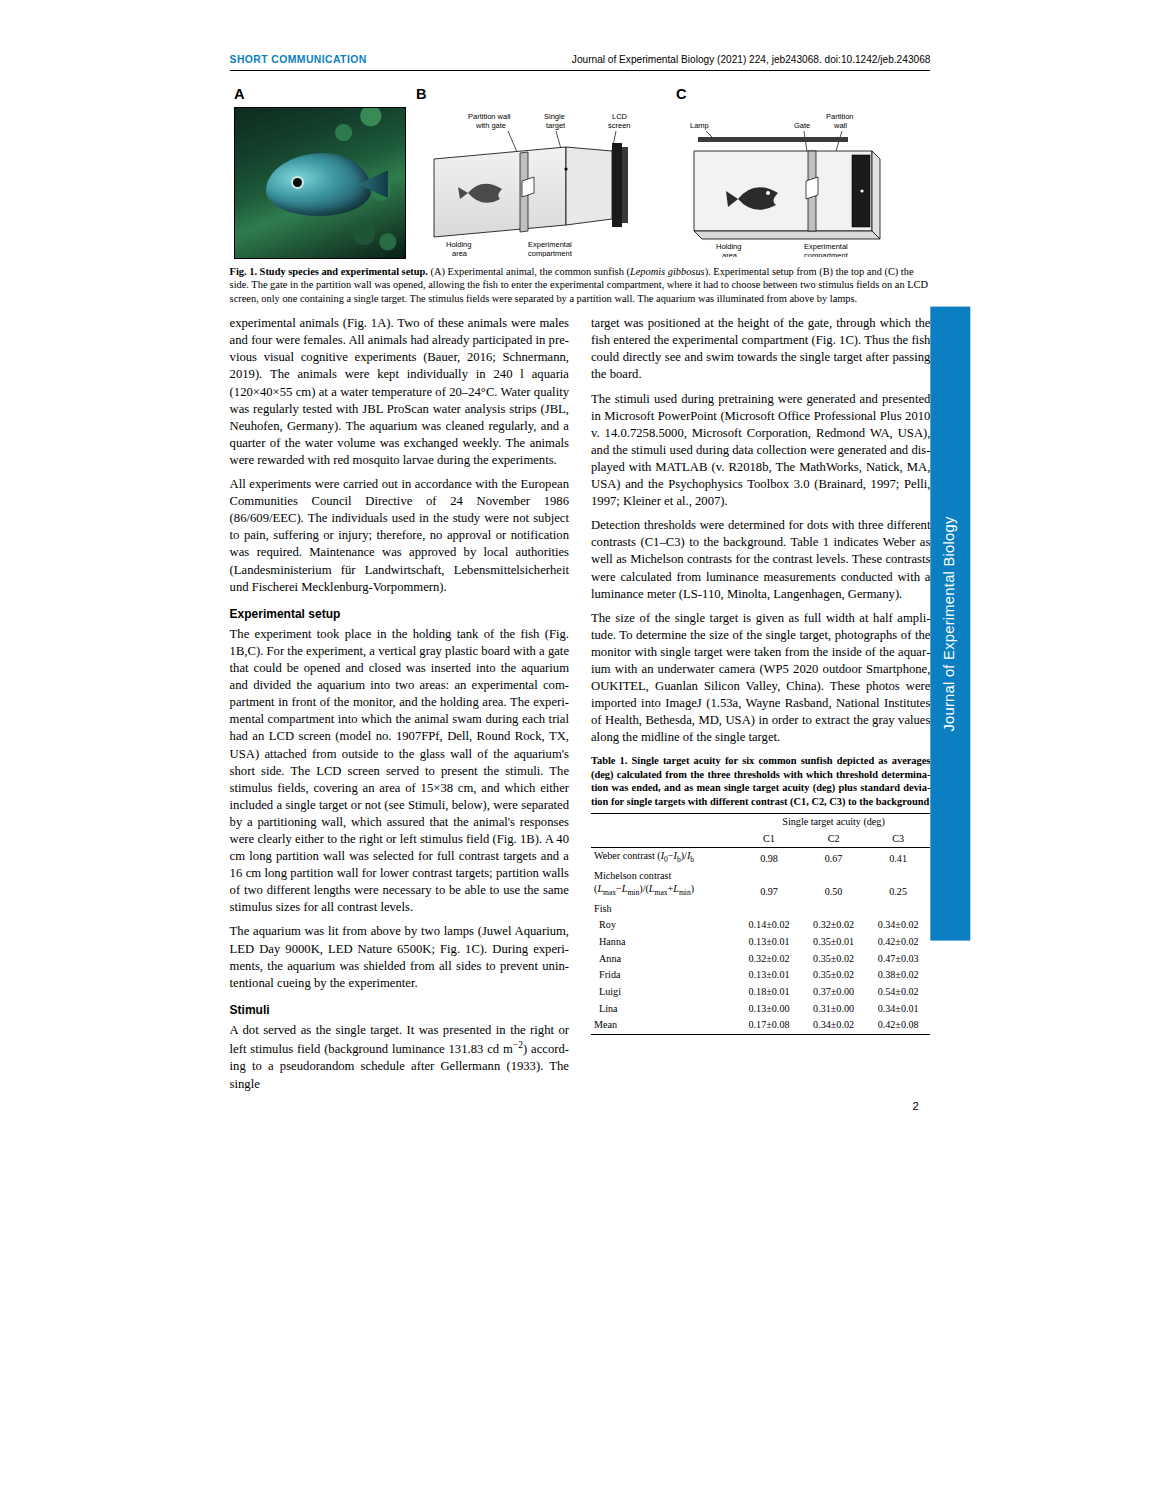SHORT COMMUNICATION
Journal of Experimental Biology (2021) 224, jeb243068. doi:10.1242/jeb.243068
A
B
Partition wall with gate Single target LCD screen Holding area Experimental compartment
C
Lamp Partition wall Gate Holding area Experimental compartment
Fig. 1. Study species and experimental setup. (A) Experimental animal, the common sunfish (Lepomis gibbosus). Experimental setup from (B) the top and (C) the side. The gate in the partition wall was opened, allowing the fish to enter the experimental compartment, where it had to choose between two stimulus fields on an LCD screen, only one containing a single target. The stimulus fields were separated by a partition wall. The aquarium was illuminated from above by lamps.
experimental animals (Fig. 1A). Two of these animals were males and four were females. All animals had already participated in previous visual cognitive experiments (Bauer, 2016; Schnermann, 2019). The animals were kept individually in 240 l aquaria (120×40×55 cm) at a water temperature of 20–24°C. Water quality was regularly tested with JBL ProScan water analysis strips (JBL, Neuhofen, Germany). The aquarium was cleaned regularly, and a quarter of the water volume was exchanged weekly. The animals were rewarded with red mosquito larvae during the experiments.
All experiments were carried out in accordance with the European Communities Council Directive of 24 November 1986 (86/609/EEC). The individuals used in the study were not subject to pain, suffering or injury; therefore, no approval or notification was required. Maintenance was approved by local authorities (Landesministerium für Landwirtschaft, Lebensmittelsicherheit und Fischerei Mecklenburg-Vorpommern).
Experimental setup
The experiment took place in the holding tank of the fish (Fig. 1B,C). For the experiment, a vertical gray plastic board with a gate that could be opened and closed was inserted into the aquarium and divided the aquarium into two areas: an experimental compartment in front of the monitor, and the holding area. The experimental compartment into which the animal swam during each trial had an LCD screen (model no. 1907FPf, Dell, Round Rock, TX, USA) attached from outside to the glass wall of the aquarium's short side. The LCD screen served to present the stimuli. The stimulus fields, covering an area of 15×38 cm, and which either included a single target or not (see Stimuli, below), were separated by a partitioning wall, which assured that the animal's responses were clearly either to the right or left stimulus field (Fig. 1B). A 40 cm long partition wall was selected for full contrast targets and a 16 cm long partition wall for lower contrast targets; partition walls of two different lengths were necessary to be able to use the same stimulus sizes for all contrast levels.
The aquarium was lit from above by two lamps (Juwel Aquarium, LED Day 9000K, LED Nature 6500K; Fig. 1C). During experiments, the aquarium was shielded from all sides to prevent unintentional cueing by the experimenter.
Stimuli
A dot served as the single target. It was presented in the right or left stimulus field (background luminance 131.83 cd m−2) according to a pseudorandom schedule after Gellermann (1933). The single
target was positioned at the height of the gate, through which the fish entered the experimental compartment (Fig. 1C). Thus the fish could directly see and swim towards the single target after passing the board.
The stimuli used during pretraining were generated and presented in Microsoft PowerPoint (Microsoft Office Professional Plus 2010 v. 14.0.7258.5000, Microsoft Corporation, Redmond WA, USA), and the stimuli used during data collection were generated and displayed with MATLAB (v. R2018b, The MathWorks, Natick, MA, USA) and the Psychophysics Toolbox 3.0 (Brainard, 1997; Pelli, 1997; Kleiner et al., 2007).
Detection thresholds were determined for dots with three different contrasts (C1–C3) to the background. Table 1 indicates Weber as well as Michelson contrasts for the contrast levels. These contrasts were calculated from luminance measurements conducted with a luminance meter (LS-110, Minolta, Langenhagen, Germany).
The size of the single target is given as full width at half amplitude. To determine the size of the single target, photographs of the monitor with single target were taken from the inside of the aquarium with an underwater camera (WP5 2020 outdoor Smartphone, OUKITEL, Guanlan Silicon Valley, China). These photos were imported into ImageJ (1.53a, Wayne Rasband, National Institutes of Health, Bethesda, MD, USA) in order to extract the gray values along the midline of the single target.
Table 1. Single target acuity for six common sunfish depicted as averages (deg) calculated from the three thresholds with which threshold determination was ended, and as mean single target acuity (deg) plus standard deviation for single targets with different contrast (C1, C2, C3) to the background
| | Single target acuity (deg) |
| --- | --- |
| | C1 | C2 | C3 |
| Weber contrast ( I 0 − I b )/ I b | 0.98 | 0.67 | 0.41 |
| Michelson contrast ( L max − L min )/( L max + L min ) | 0.97 | 0.50 | 0.25 |
| Fish | | | |
| Roy | 0.14±0.02 | 0.32±0.02 | 0.34±0.02 |
| Hanna | 0.13±0.01 | 0.35±0.01 | 0.42±0.02 |
| Anna | 0.32±0.02 | 0.35±0.02 | 0.47±0.03 |
| Frida | 0.13±0.01 | 0.35±0.02 | 0.38±0.02 |
| Luigi | 0.18±0.01 | 0.37±0.00 | 0.54±0.02 |
| Lina | 0.13±0.00 | 0.31±0.00 | 0.34±0.01 |
| Mean | 0.17±0.08 | 0.34±0.02 | 0.42±0.08 |
Journal of Experimental Biology
2